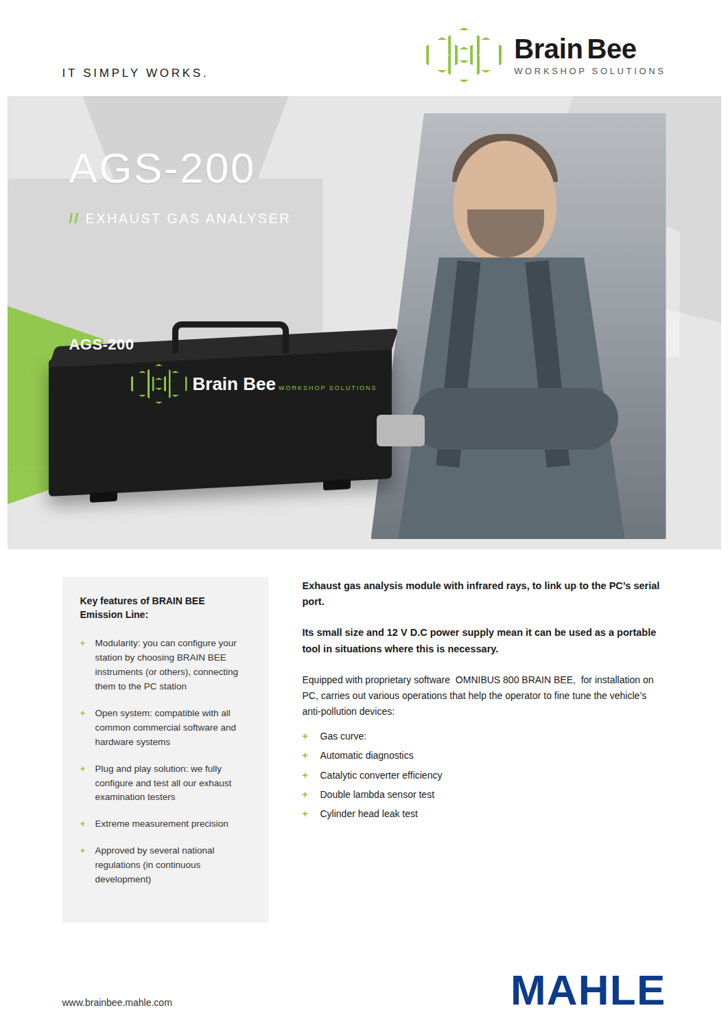It simply works.
BrainBee
Workshop Solutions
AGS-200
//Exhaust gas analyser
AGS-200
Brain Bee Workshop Solutions
Key features of BRAIN BEE Emission Line:
Modularity: you can configure your station by choosing BRAIN BEE instruments (or others), connecting them to the PC station
Open system: compatible with all common commercial software and hardware systems
Plug and play solution: we fully configure and test all our exhaust examination testers
Extreme measurement precision
Approved by several national regulations (in continuous development)
Exhaust gas analysis module with infrared rays, to link up to the PC’s serial port.
Its small size and 12 V D.C power supply mean it can be used as a portable tool in situations where this is necessary.
Equipped with proprietary software OMNIBUS 800 BRAIN BEE, for installation on PC, carries out various operations that help the operator to fine tune the vehicle’s anti-pollution devices:
Gas curve:
Automatic diagnostics
Catalytic converter efficiency
Double lambda sensor test
Cylinder head leak test
www.brainbee.mahle.com
MAHLE